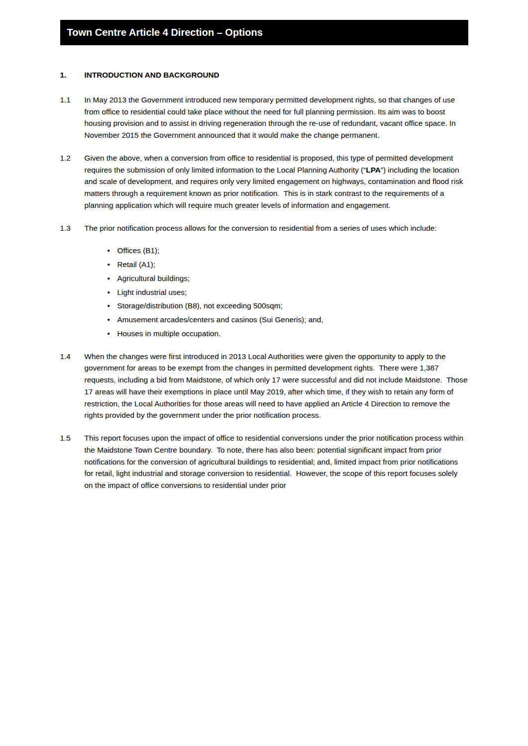Town Centre Article 4 Direction – Options
1. INTRODUCTION AND BACKGROUND
1.1
In May 2013 the Government introduced new temporary permitted development rights, so that changes of use from office to residential could take place without the need for full planning permission. Its aim was to boost housing provision and to assist in driving regeneration through the re-use of redundant, vacant office space. In November 2015 the Government announced that it would make the change permanent.
1.2
Given the above, when a conversion from office to residential is proposed, this type of permitted development requires the submission of only limited information to the Local Planning Authority (“LPA”) including the location and scale of development, and requires only very limited engagement on highways, contamination and flood risk matters through a requirement known as prior notification. This is in stark contrast to the requirements of a planning application which will require much greater levels of information and engagement.
1.3
The prior notification process allows for the conversion to residential from a series of uses which include:
Offices (B1);
Retail (A1);
Agricultural buildings;
Light industrial uses;
Storage/distribution (B8), not exceeding 500sqm;
Amusement arcades/centers and casinos (Sui Generis); and,
Houses in multiple occupation.
1.4
When the changes were first introduced in 2013 Local Authorities were given the opportunity to apply to the government for areas to be exempt from the changes in permitted development rights. There were 1,387 requests, including a bid from Maidstone, of which only 17 were successful and did not include Maidstone. Those 17 areas will have their exemptions in place until May 2019, after which time, if they wish to retain any form of restriction, the Local Authorities for those areas will need to have applied an Article 4 Direction to remove the rights provided by the government under the prior notification process.
1.5
This report focuses upon the impact of office to residential conversions under the prior notification process within the Maidstone Town Centre boundary. To note, there has also been: potential significant impact from prior notifications for the conversion of agricultural buildings to residential; and, limited impact from prior notifications for retail, light industrial and storage conversion to residential. However, the scope of this report focuses solely on the impact of office conversions to residential under prior